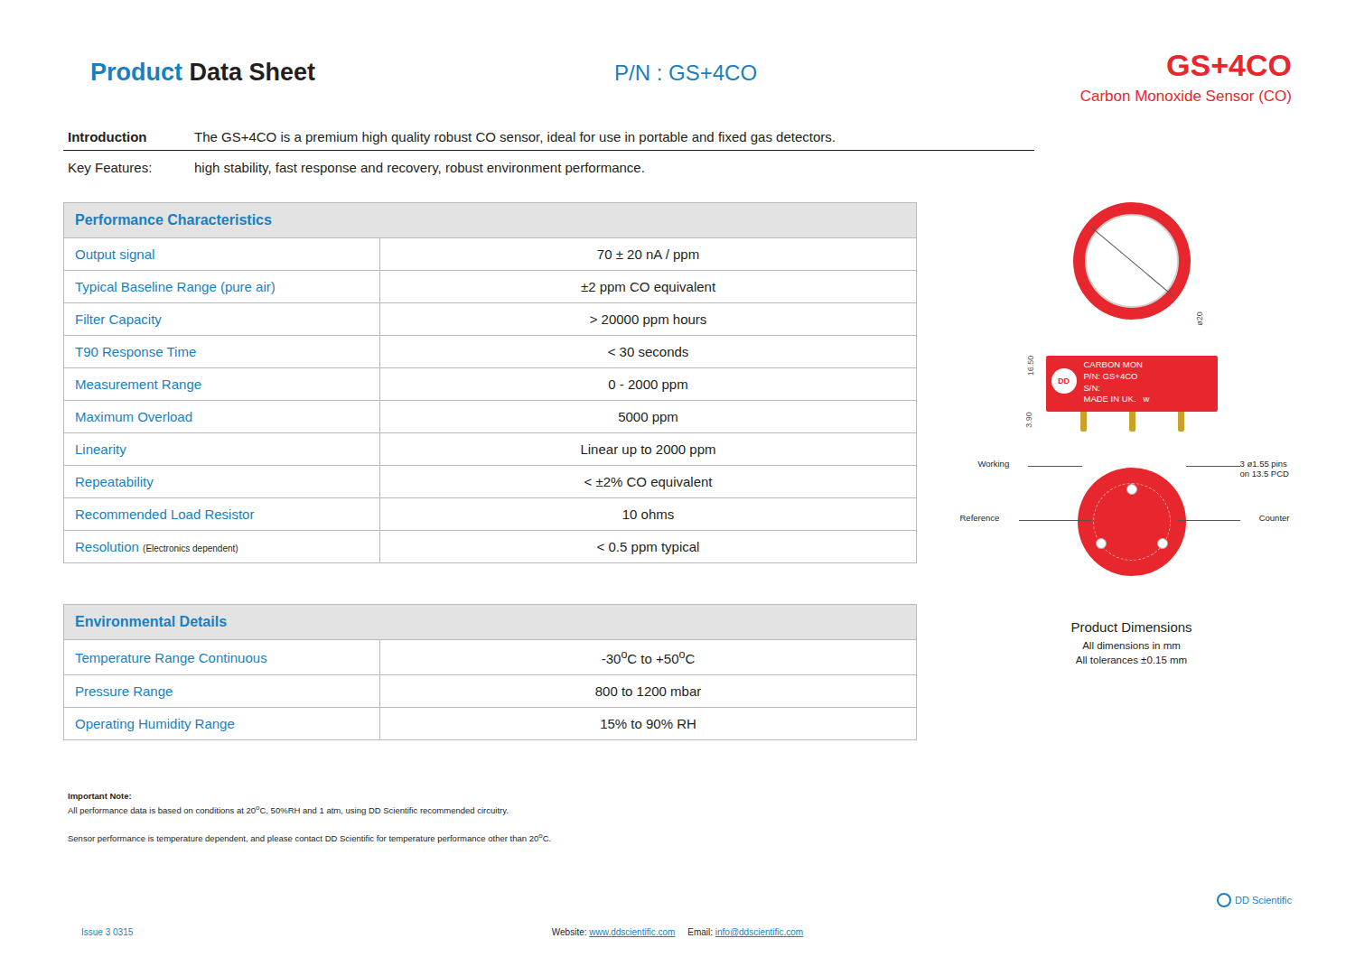Product Data Sheet
P/N : GS+4CO
GS+4CO
Carbon Monoxide Sensor (CO)
Introduction
The GS+4CO is a premium high quality robust CO sensor, ideal for use in portable and fixed gas detectors.
Key Features:
high stability, fast response and recovery, robust environment performance.
| Performance Characteristics |
| --- |
| Output signal | 70 ± 20 nA / ppm |
| Typical Baseline Range (pure air) | ±2 ppm CO equivalent |
| Filter Capacity | > 20000 ppm hours |
| T90 Response Time | < 30 seconds |
| Measurement Range | 0 - 2000 ppm |
| Maximum Overload | 5000 ppm |
| Linearity | Linear up to 2000 ppm |
| Repeatability | < ±2% CO equivalent |
| Recommended Load Resistor | 10 ohms |
| Resolution (Electronics dependent) | < 0.5 ppm typical |
| Environmental Details |
| --- |
| Temperature Range Continuous | -30 o C to +50 o C |
| Pressure Range | 800 to 1200 mbar |
| Operating Humidity Range | 15% to 90% RH |
ø20
DD
CARBON MON
P/N: GS+4CO
S/N:
MADE IN UK. w
16.50
3.90
Working
Reference
Counter
3 ø1.55 pins
on 13.5 PCD
Product Dimensions
All dimensions in mm
All tolerances ±0.15 mm
Important Note:
All performance data is based on conditions at 20oC, 50%RH and 1 atm, using DD Scientific recommended circuitry.
Sensor performance is temperature dependent, and please contact DD Scientific for temperature performance other than 20oC.
DD Scientific
Issue 3 0315
Website: www.ddscientific.com Email: info@ddscientific.com